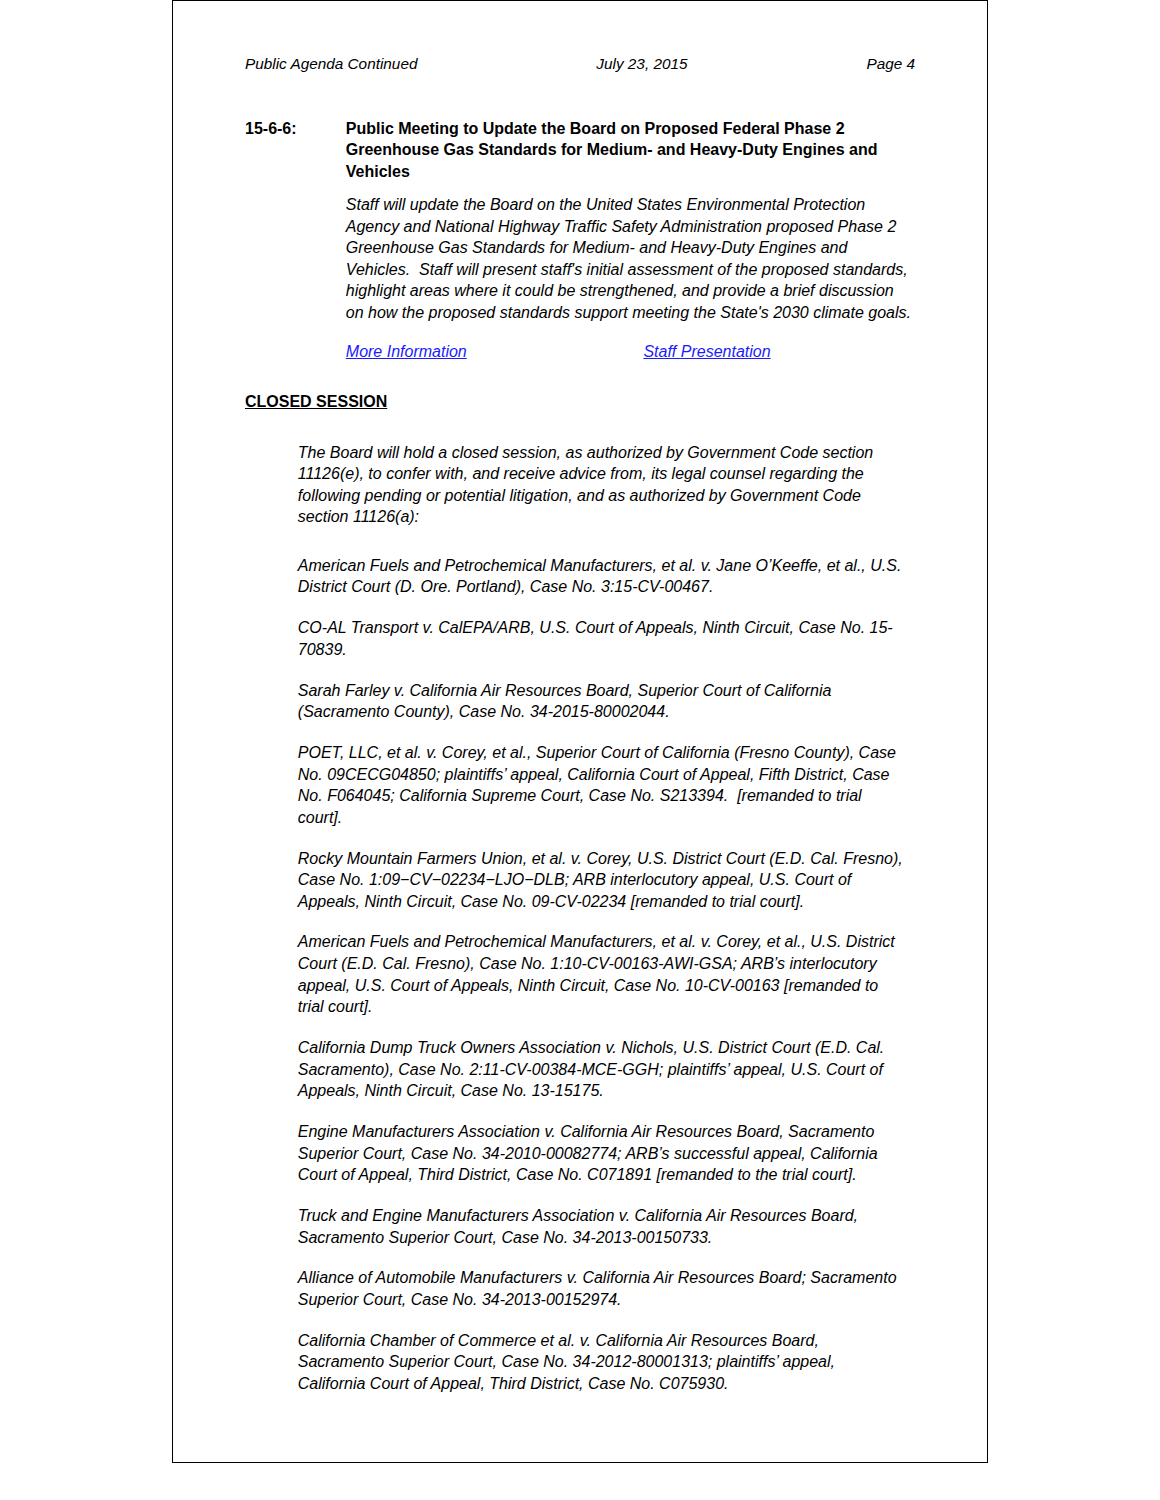Public Agenda Continued
July 23, 2015
Page 4
15-6-6:
Public Meeting to Update the Board on Proposed Federal Phase 2 Greenhouse Gas Standards for Medium- and Heavy-Duty Engines and Vehicles
Staff will update the Board on the United States Environmental Protection Agency and National Highway Traffic Safety Administration proposed Phase 2 Greenhouse Gas Standards for Medium- and Heavy-Duty Engines and Vehicles. Staff will present staff's initial assessment of the proposed standards, highlight areas where it could be strengthened, and provide a brief discussion on how the proposed standards support meeting the State's 2030 climate goals.
More Information
Staff Presentation
CLOSED SESSION
The Board will hold a closed session, as authorized by Government Code section 11126(e), to confer with, and receive advice from, its legal counsel regarding the following pending or potential litigation, and as authorized by Government Code section 11126(a):
American Fuels and Petrochemical Manufacturers, et al. v. Jane O’Keeffe, et al., U.S. District Court (D. Ore. Portland), Case No. 3:15-CV-00467.
CO-AL Transport v. CalEPA/ARB, U.S. Court of Appeals, Ninth Circuit, Case No. 15-70839.
Sarah Farley v. California Air Resources Board, Superior Court of California (Sacramento County), Case No. 34-2015-80002044.
POET, LLC, et al. v. Corey, et al., Superior Court of California (Fresno County), Case No. 09CECG04850; plaintiffs’ appeal, California Court of Appeal, Fifth District, Case No. F064045; California Supreme Court, Case No. S213394. [remanded to trial court].
Rocky Mountain Farmers Union, et al. v. Corey, U.S. District Court (E.D. Cal. Fresno), Case No. 1:09−CV−02234−LJO−DLB; ARB interlocutory appeal, U.S. Court of Appeals, Ninth Circuit, Case No. 09-CV-02234 [remanded to trial court].
American Fuels and Petrochemical Manufacturers, et al. v. Corey, et al., U.S. District Court (E.D. Cal. Fresno), Case No. 1:10-CV-00163-AWI-GSA; ARB’s interlocutory appeal, U.S. Court of Appeals, Ninth Circuit, Case No. 10-CV-00163 [remanded to trial court].
California Dump Truck Owners Association v. Nichols, U.S. District Court (E.D. Cal. Sacramento), Case No. 2:11-CV-00384-MCE-GGH; plaintiffs’ appeal, U.S. Court of Appeals, Ninth Circuit, Case No. 13-15175.
Engine Manufacturers Association v. California Air Resources Board, Sacramento Superior Court, Case No. 34-2010-00082774; ARB’s successful appeal, California Court of Appeal, Third District, Case No. C071891 [remanded to the trial court].
Truck and Engine Manufacturers Association v. California Air Resources Board, Sacramento Superior Court, Case No. 34-2013-00150733.
Alliance of Automobile Manufacturers v. California Air Resources Board; Sacramento Superior Court, Case No. 34-2013-00152974.
California Chamber of Commerce et al. v. California Air Resources Board, Sacramento Superior Court, Case No. 34-2012-80001313; plaintiffs’ appeal, California Court of Appeal, Third District, Case No. C075930.